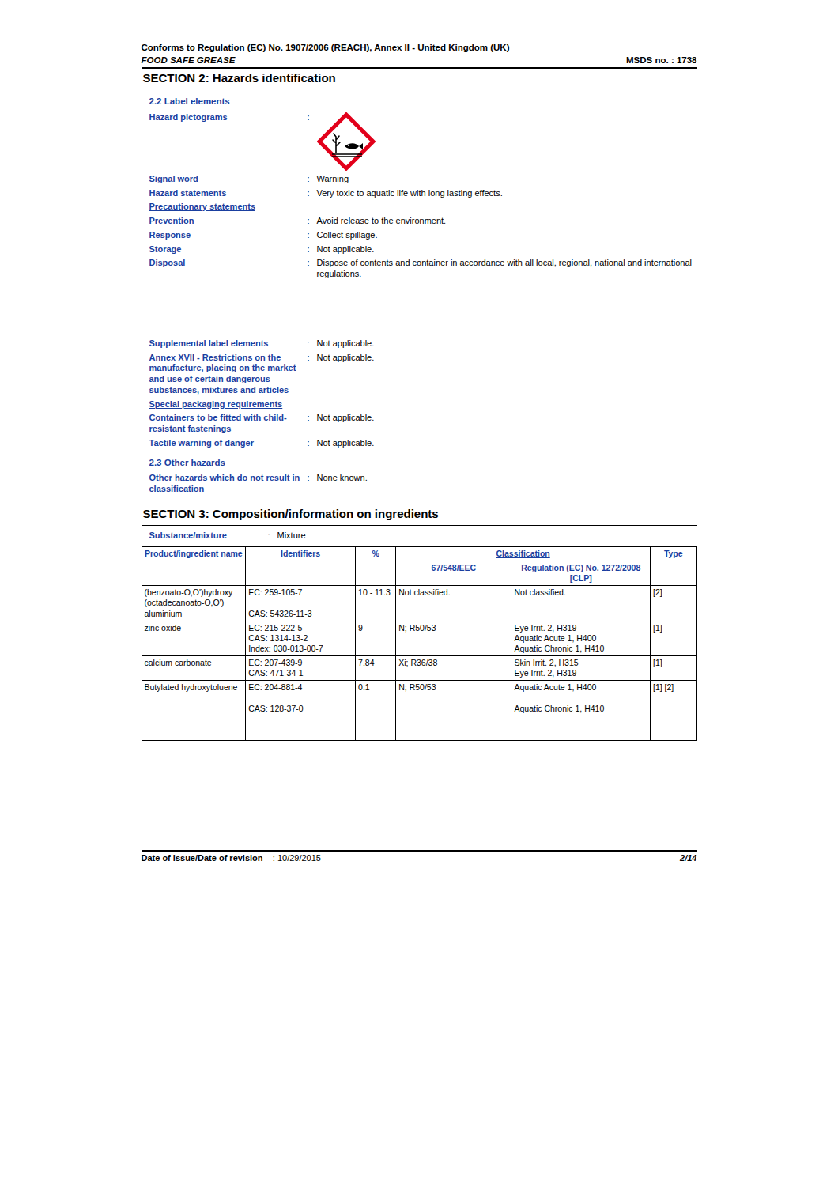Conforms to Regulation (EC) No. 1907/2006 (REACH), Annex II - United Kingdom (UK)
FOOD SAFE GREASE
MSDS no. : 1738
SECTION 2: Hazards identification
2.2 Label elements
| Hazard pictograms | : | |
| Signal word | : | Warning |
| Hazard statements | : | Very toxic to aquatic life with long lasting effects. |
| Precautionary statements | | |
| Prevention | : | Avoid release to the environment. |
| Response | : | Collect spillage. |
| Storage | : | Not applicable. |
| Disposal | : | Dispose of contents and container in accordance with all local, regional, national and international regulations. |
| Supplemental label elements | : | Not applicable. |
| Annex XVII - Restrictions on the manufacture, placing on the market and use of certain dangerous substances, mixtures and articles | : | Not applicable. |
| Special packaging requirements | | |
| Containers to be fitted with child-resistant fastenings | : | Not applicable. |
| Tactile warning of danger | : | Not applicable. |
2.3 Other hazards
| Other hazards which do not result in classification | : | None known. |
SECTION 3: Composition/information on ingredients
| Substance/mixture | : | Mixture |
| Product/ingredient name | Identifiers | % | Classification | Type |
| --- | --- | --- | --- | --- |
| 67/548/EEC | Regulation (EC) No. 1272/2008 [CLP] |
| (benzoato-O,O')hydroxy (octadecanoato-O,O') aluminium | EC: 259-105-7 CAS: 54326-11-3 | 10 - 11.3 | Not classified. | Not classified. | [2] |
| zinc oxide | EC: 215-222-5 CAS: 1314-13-2 Index: 030-013-00-7 | 9 | N; R50/53 | Eye Irrit. 2, H319 Aquatic Acute 1, H400 Aquatic Chronic 1, H410 | [1] |
| calcium carbonate | EC: 207-439-9 CAS: 471-34-1 | 7.84 | Xi; R36/38 | Skin Irrit. 2, H315 Eye Irrit. 2, H319 | [1] |
| Butylated hydroxytoluene | EC: 204-881-4 CAS: 128-37-0 | 0.1 | N; R50/53 | Aquatic Acute 1, H400 Aquatic Chronic 1, H410 | [1] [2] |
Date of issue/Date of revision : 10/29/2015
2/14